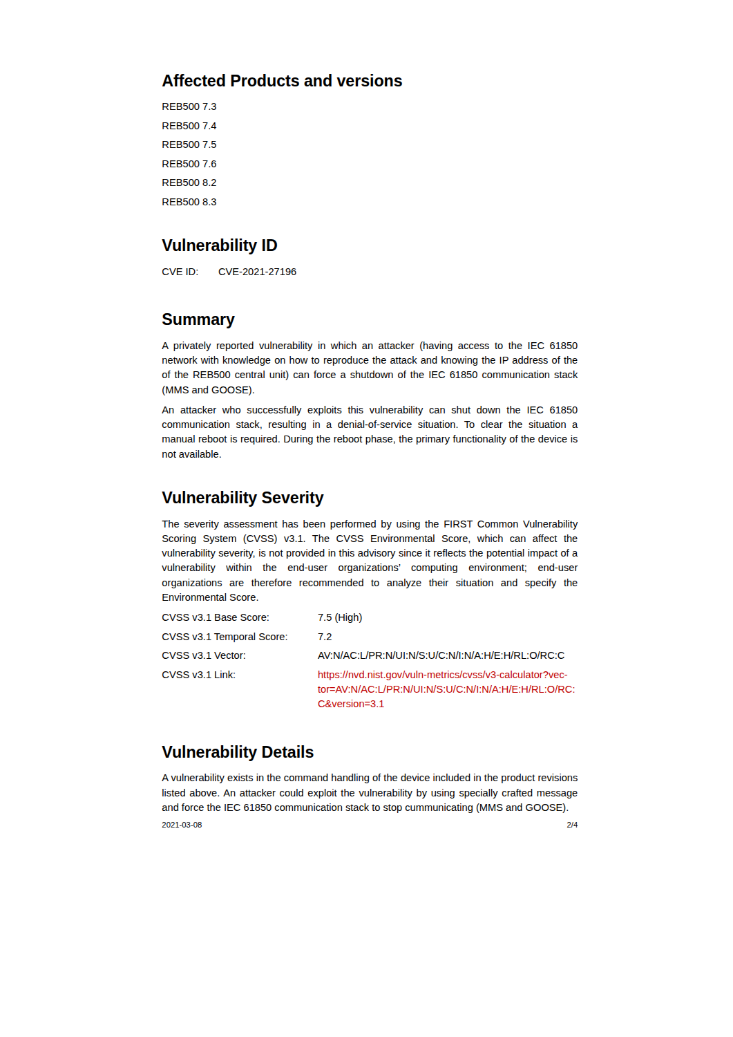Affected Products and versions
REB500 7.3
REB500 7.4
REB500 7.5
REB500 7.6
REB500 8.2
REB500 8.3
Vulnerability ID
CVE ID:
CVE-2021-27196
Summary
A privately reported vulnerability in which an attacker (having access to the IEC 61850 network with knowledge on how to reproduce the attack and knowing the IP address of the of the REB500 central unit) can force a shutdown of the IEC 61850 communication stack (MMS and GOOSE).
An attacker who successfully exploits this vulnerability can shut down the IEC 61850 communication stack, resulting in a denial-of-service situation. To clear the situation a manual reboot is required. During the reboot phase, the primary functionality of the device is not available.
Vulnerability Severity
The severity assessment has been performed by using the FIRST Common Vulnerability Scoring System (CVSS) v3.1. The CVSS Environmental Score, which can affect the vulnerability severity, is not provided in this advisory since it reflects the potential impact of a vulnerability within the end-user organizations’ computing environment; end-user organizations are therefore recommended to analyze their situation and specify the Environmental Score.
CVSS v3.1 Base Score:
7.5 (High)
CVSS v3.1 Temporal Score:
7.2
CVSS v3.1 Vector:
AV:N/AC:L/PR:N/UI:N/S:U/C:N/I:N/A:H/E:H/RL:O/RC:C
CVSS v3.1 Link:
https://nvd.nist.gov/vuln-metrics/cvss/v3-calculator?vec-tor=AV:N/AC:L/PR:N/UI:N/S:U/C:N/I:N/A:H/E:H/RL:O/RC:C&version=3.1
Vulnerability Details
A vulnerability exists in the command handling of the device included in the product revisions listed above. An attacker could exploit the vulnerability by using specially crafted message and force the IEC 61850 communication stack to stop cummunicating (MMS and GOOSE).
2021-03-08 2/4